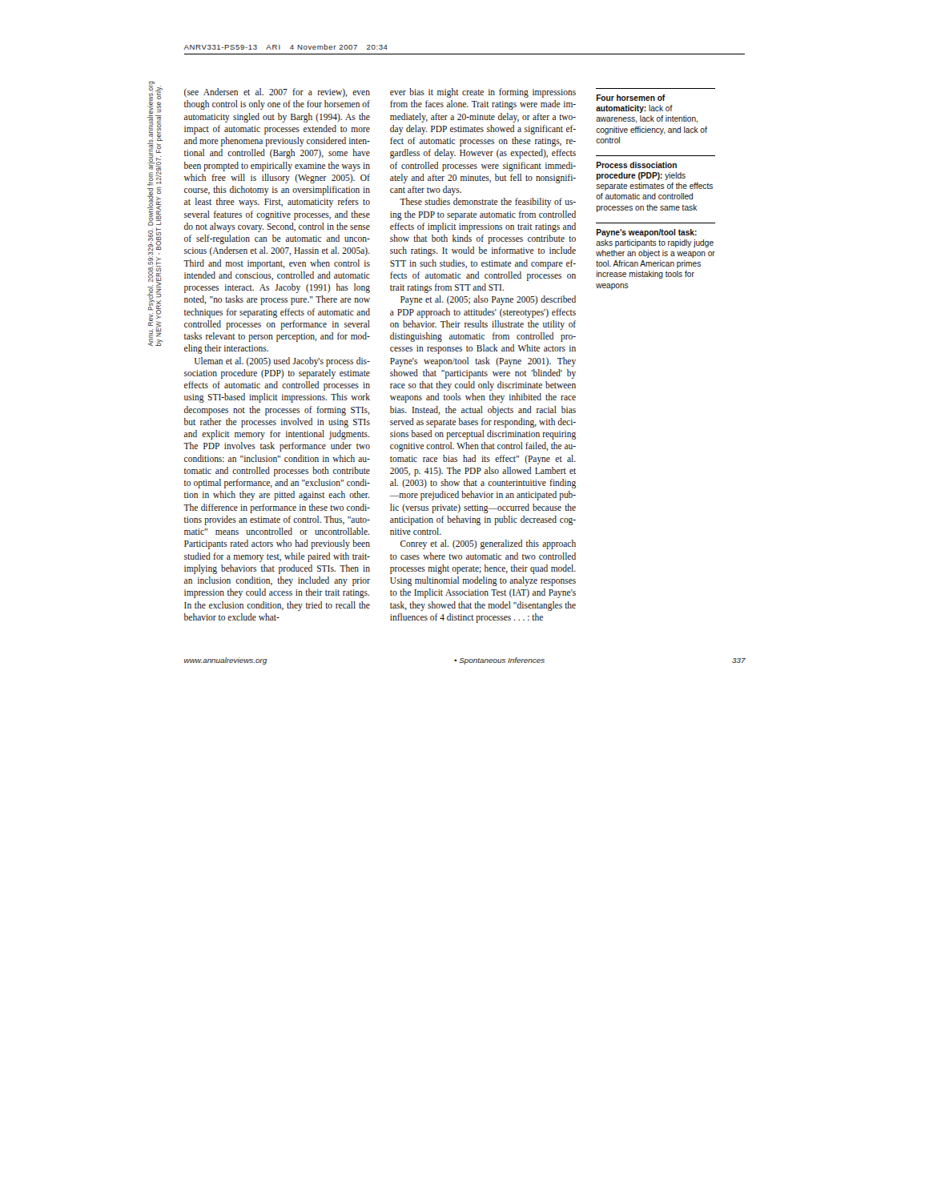Annu. Rev. Psychol. 2008.59:329-360. Downloaded from arjournals.annualreviews.org
by NEW YORK UNIVERSITY - BOBST LIBRARY on 12/29/07. For personal use only.
ANRV331-PS59-13 ARI 4 November 2007 20:34
(see Andersen et al. 2007 for a review), even though control is only one of the four horsemen of automaticity singled out by Bargh (1994). As the impact of automatic processes extended to more and more phenomena previously considered intentional and controlled (Bargh 2007), some have been prompted to empirically examine the ways in which free will is illusory (Wegner 2005). Of course, this dichotomy is an oversimplification in at least three ways. First, automaticity refers to several features of cognitive processes, and these do not always covary. Second, control in the sense of self-regulation can be automatic and unconscious (Andersen et al. 2007, Hassin et al. 2005a). Third and most important, even when control is intended and conscious, controlled and automatic processes interact. As Jacoby (1991) has long noted, "no tasks are process pure." There are now techniques for separating effects of automatic and controlled processes on performance in several tasks relevant to person perception, and for modeling their interactions.
Uleman et al. (2005) used Jacoby's process dissociation procedure (PDP) to separately estimate effects of automatic and controlled processes in using STI-based implicit impressions. This work decomposes not the processes of forming STIs, but rather the processes involved in using STIs and explicit memory for intentional judgments. The PDP involves task performance under two conditions: an "inclusion" condition in which automatic and controlled processes both contribute to optimal performance, and an "exclusion" condition in which they are pitted against each other. The difference in performance in these two conditions provides an estimate of control. Thus, "automatic" means uncontrolled or uncontrollable. Participants rated actors who had previously been studied for a memory test, while paired with trait-implying behaviors that produced STIs. Then in an inclusion condition, they included any prior impression they could access in their trait ratings. In the exclusion condition, they tried to recall the behavior to exclude what-
ever bias it might create in forming impressions from the faces alone. Trait ratings were made immediately, after a 20-minute delay, or after a two-day delay. PDP estimates showed a significant effect of automatic processes on these ratings, regardless of delay. However (as expected), effects of controlled processes were significant immediately and after 20 minutes, but fell to nonsignificant after two days.
These studies demonstrate the feasibility of using the PDP to separate automatic from controlled effects of implicit impressions on trait ratings and show that both kinds of processes contribute to such ratings. It would be informative to include STT in such studies, to estimate and compare effects of automatic and controlled processes on trait ratings from STT and STI.
Payne et al. (2005; also Payne 2005) described a PDP approach to attitudes' (stereotypes') effects on behavior. Their results illustrate the utility of distinguishing automatic from controlled processes in responses to Black and White actors in Payne's weapon/tool task (Payne 2001). They showed that "participants were not 'blinded' by race so that they could only discriminate between weapons and tools when they inhibited the race bias. Instead, the actual objects and racial bias served as separate bases for responding, with decisions based on perceptual discrimination requiring cognitive control. When that control failed, the automatic race bias had its effect" (Payne et al. 2005, p. 415). The PDP also allowed Lambert et al. (2003) to show that a counterintuitive finding—more prejudiced behavior in an anticipated public (versus private) setting—occurred because the anticipation of behaving in public decreased cognitive control.
Conrey et al. (2005) generalized this approach to cases where two automatic and two controlled processes might operate; hence, their quad model. Using multinomial modeling to analyze responses to the Implicit Association Test (IAT) and Payne's task, they showed that the model "disentangles the influences of 4 distinct processes . . . : the
Four horsemen of automaticity: lack of awareness, lack of intention, cognitive efficiency, and lack of control
Process dissociation procedure (PDP): yields separate estimates of the effects of automatic and controlled processes on the same task
Payne's weapon/tool task: asks participants to rapidly judge whether an object is a weapon or tool. African American primes increase mistaking tools for weapons
www.annualreviews.org • Spontaneous Inferences 337